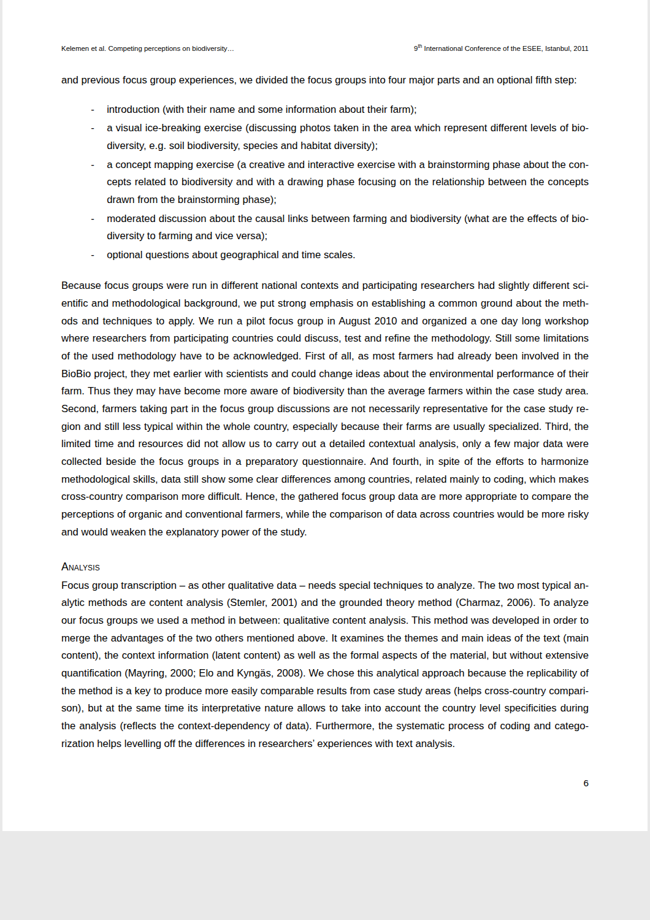Kelemen et al. Competing perceptions on biodiversity… 9th International Conference of the ESEE, Istanbul, 2011
and previous focus group experiences, we divided the focus groups into four major parts and an optional fifth step:
introduction (with their name and some information about their farm);
a visual ice-breaking exercise (discussing photos taken in the area which represent different levels of biodiversity, e.g. soil biodiversity, species and habitat diversity);
a concept mapping exercise (a creative and interactive exercise with a brainstorming phase about the concepts related to biodiversity and with a drawing phase focusing on the relationship between the concepts drawn from the brainstorming phase);
moderated discussion about the causal links between farming and biodiversity (what are the effects of biodiversity to farming and vice versa);
optional questions about geographical and time scales.
Because focus groups were run in different national contexts and participating researchers had slightly different scientific and methodological background, we put strong emphasis on establishing a common ground about the methods and techniques to apply. We run a pilot focus group in August 2010 and organized a one day long workshop where researchers from participating countries could discuss, test and refine the methodology. Still some limitations of the used methodology have to be acknowledged. First of all, as most farmers had already been involved in the BioBio project, they met earlier with scientists and could change ideas about the environmental performance of their farm. Thus they may have become more aware of biodiversity than the average farmers within the case study area. Second, farmers taking part in the focus group discussions are not necessarily representative for the case study region and still less typical within the whole country, especially because their farms are usually specialized. Third, the limited time and resources did not allow us to carry out a detailed contextual analysis, only a few major data were collected beside the focus groups in a preparatory questionnaire. And fourth, in spite of the efforts to harmonize methodological skills, data still show some clear differences among countries, related mainly to coding, which makes cross-country comparison more difficult. Hence, the gathered focus group data are more appropriate to compare the perceptions of organic and conventional farmers, while the comparison of data across countries would be more risky and would weaken the explanatory power of the study.
Analysis
Focus group transcription – as other qualitative data – needs special techniques to analyze. The two most typical analytic methods are content analysis (Stemler, 2001) and the grounded theory method (Charmaz, 2006). To analyze our focus groups we used a method in between: qualitative content analysis. This method was developed in order to merge the advantages of the two others mentioned above. It examines the themes and main ideas of the text (main content), the context information (latent content) as well as the formal aspects of the material, but without extensive quantification (Mayring, 2000; Elo and Kyngäs, 2008). We chose this analytical approach because the replicability of the method is a key to produce more easily comparable results from case study areas (helps cross-country comparison), but at the same time its interpretative nature allows to take into account the country level specificities during the analysis (reflects the context-dependency of data). Furthermore, the systematic process of coding and categorization helps levelling off the differences in researchers’ experiences with text analysis.
6